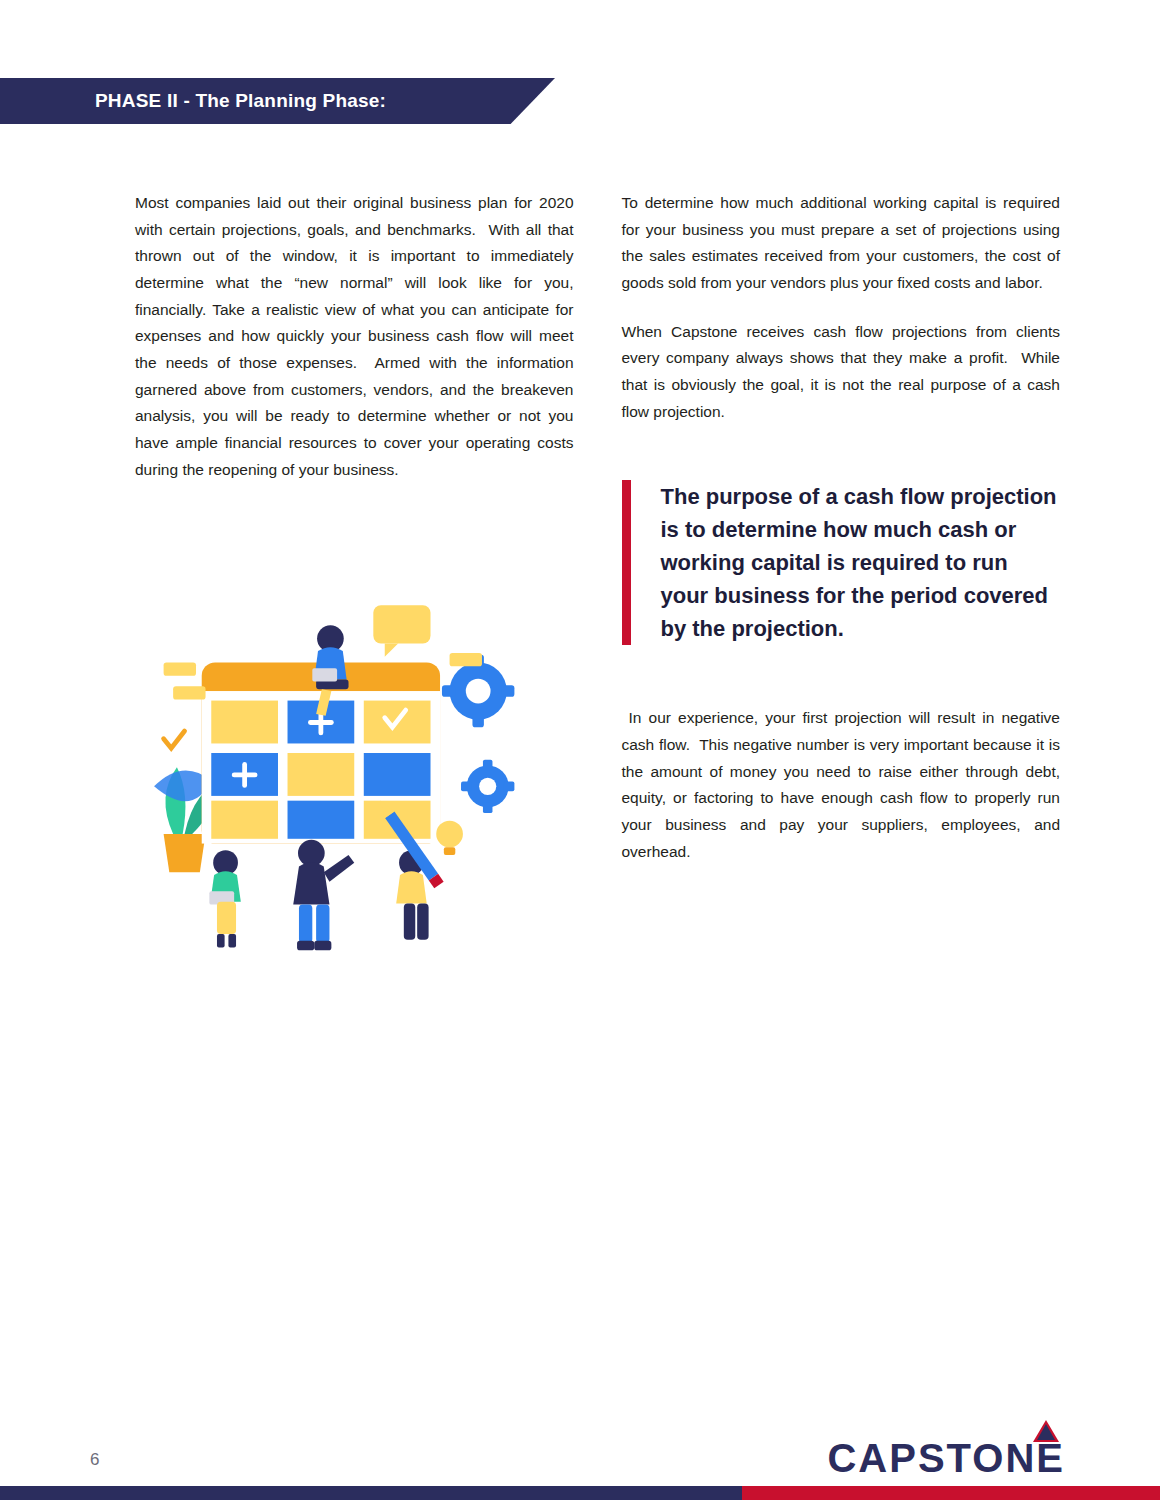PHASE II - The Planning Phase:
Most companies laid out their original business plan for 2020 with certain projections, goals, and benchmarks. With all that thrown out of the window, it is important to immediately determine what the “new normal” will look like for you, financially. Take a realistic view of what you can anticipate for expenses and how quickly your business cash flow will meet the needs of those expenses. Armed with the information garnered above from customers, vendors, and the breakeven analysis, you will be ready to determine whether or not you have ample financial resources to cover your operating costs during the reopening of your business.
To determine how much additional working capital is required for your business you must prepare a set of projections using the sales estimates received from your customers, the cost of goods sold from your vendors plus your fixed costs and labor.
When Capstone receives cash flow projections from clients every company always shows that they make a profit. While that is obviously the goal, it is not the real purpose of a cash flow projection.
The purpose of a cash flow projection is to determine how much cash or working capital is required to run your business for the period covered by the projection.
In our experience, your first projection will result in negative cash flow. This negative number is very important because it is the amount of money you need to raise either through debt, equity, or factoring to have enough cash flow to properly run your business and pay your suppliers, employees, and overhead.
6
CAPSTONE